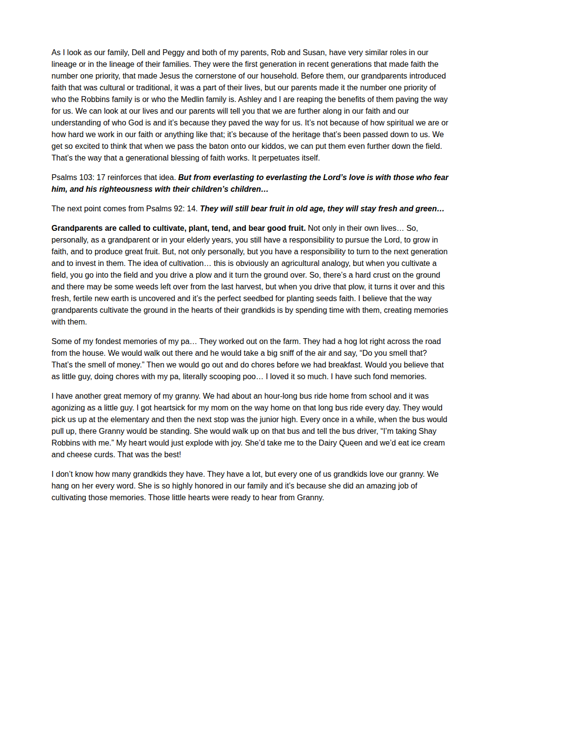As I look as our family, Dell and Peggy and both of my parents, Rob and Susan, have very similar roles in our lineage or in the lineage of their families. They were the first generation in recent generations that made faith the number one priority, that made Jesus the cornerstone of our household. Before them, our grandparents introduced faith that was cultural or traditional, it was a part of their lives, but our parents made it the number one priority of who the Robbins family is or who the Medlin family is. Ashley and I are reaping the benefits of them paving the way for us. We can look at our lives and our parents will tell you that we are further along in our faith and our understanding of who God is and it’s because they paved the way for us. It’s not because of how spiritual we are or how hard we work in our faith or anything like that; it’s because of the heritage that’s been passed down to us. We get so excited to think that when we pass the baton onto our kiddos, we can put them even further down the field. That’s the way that a generational blessing of faith works. It perpetuates itself.
Psalms 103: 17 reinforces that idea. But from everlasting to everlasting the Lord’s love is with those who fear him, and his righteousness with their children’s children…
The next point comes from Psalms 92: 14. They will still bear fruit in old age, they will stay fresh and green…
Grandparents are called to cultivate, plant, tend, and bear good fruit. Not only in their own lives… So, personally, as a grandparent or in your elderly years, you still have a responsibility to pursue the Lord, to grow in faith, and to produce great fruit. But, not only personally, but you have a responsibility to turn to the next generation and to invest in them. The idea of cultivation… this is obviously an agricultural analogy, but when you cultivate a field, you go into the field and you drive a plow and it turn the ground over. So, there’s a hard crust on the ground and there may be some weeds left over from the last harvest, but when you drive that plow, it turns it over and this fresh, fertile new earth is uncovered and it’s the perfect seedbed for planting seeds faith. I believe that the way grandparents cultivate the ground in the hearts of their grandkids is by spending time with them, creating memories with them.
Some of my fondest memories of my pa… They worked out on the farm. They had a hog lot right across the road from the house. We would walk out there and he would take a big sniff of the air and say, “Do you smell that? That’s the smell of money.” Then we would go out and do chores before we had breakfast. Would you believe that as little guy, doing chores with my pa, literally scooping poo… I loved it so much. I have such fond memories.
I have another great memory of my granny. We had about an hour-long bus ride home from school and it was agonizing as a little guy. I got heartsick for my mom on the way home on that long bus ride every day. They would pick us up at the elementary and then the next stop was the junior high. Every once in a while, when the bus would pull up, there Granny would be standing. She would walk up on that bus and tell the bus driver, “I’m taking Shay Robbins with me.” My heart would just explode with joy. She’d take me to the Dairy Queen and we’d eat ice cream and cheese curds. That was the best!
I don’t know how many grandkids they have. They have a lot, but every one of us grandkids love our granny. We hang on her every word. She is so highly honored in our family and it’s because she did an amazing job of cultivating those memories. Those little hearts were ready to hear from Granny.